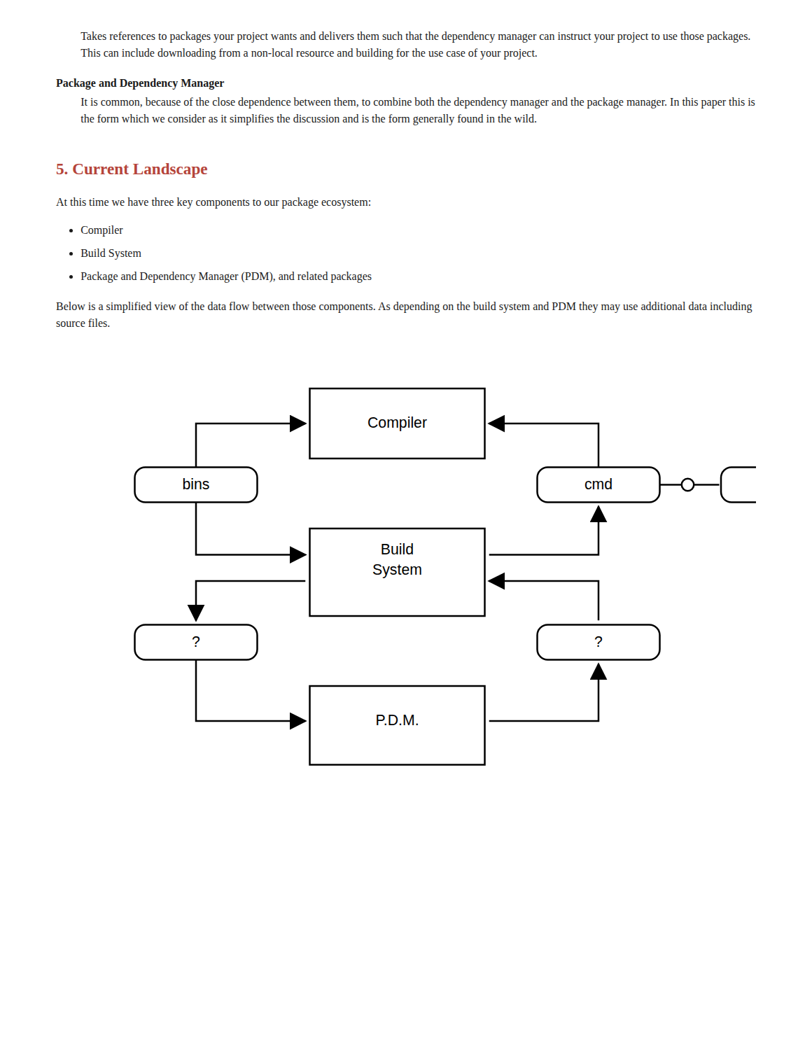Takes references to packages your project wants and delivers them such that the dependency manager can instruct your project to use those packages. This can include downloading from a non-local resource and building for the use case of your project.
Package and Dependency Manager
It is common, because of the close dependence between them, to combine both the dependency manager and the package manager. In this paper this is the form which we consider as it simplifies the discussion and is the form generally found in the wild.
5. Current Landscape
At this time we have three key components to our package ecosystem:
Compiler
Build System
Package and Dependency Manager (PDM), and related packages
Below is a simplified view of the data flow between those components. As depending on the build system and PDM they may use additional data including source files.
Compiler Build System P.D.M. bins cmd srcs ? ?